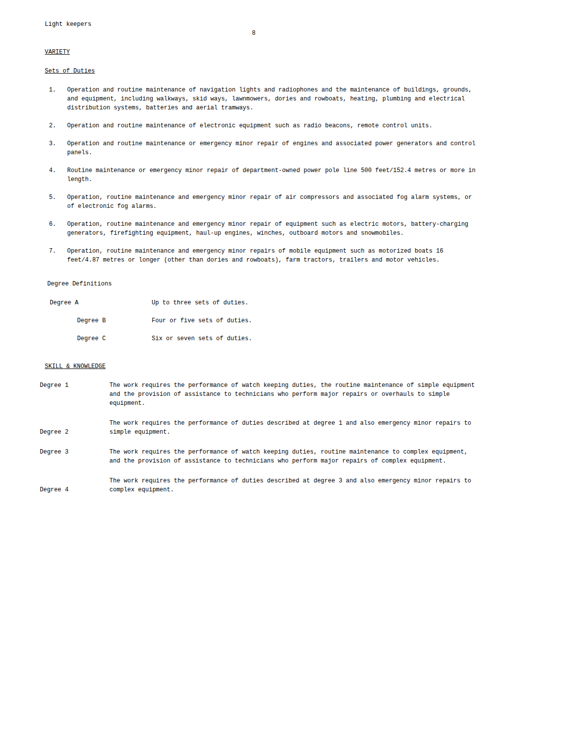Light keepers
8
VARIETY
Sets of Duties
Operation and routine maintenance of navigation lights and radiophones and the maintenance of buildings, grounds, and equipment, including walkways, skid ways, lawnmowers, dories and rowboats, heating, plumbing and electrical distribution systems, batteries and aerial tramways.
Operation and routine maintenance of electronic equipment such as radio beacons, remote control units.
Operation and routine maintenance or emergency minor repair of engines and associated power generators and control panels.
Routine maintenance or emergency minor repair of department-owned power pole line 500 feet/152.4 metres or more in length.
Operation, routine maintenance and emergency minor repair of air compressors and associated fog alarm systems, or of electronic fog alarms.
Operation, routine maintenance and emergency minor repair of equipment such as electric motors, battery-charging generators, firefighting equipment, haul-up engines, winches, outboard motors and snowmobiles.
Operation, routine maintenance and emergency minor repairs of mobile equipment such as motorized boats 16 feet/4.87 metres or longer (other than dories and rowboats), farm tractors, trailers and motor vehicles.
Degree Definitions
| Degree A | Up to three sets of duties. |
| Degree B | Four or five sets of duties. |
| Degree C | Six or seven sets of duties. |
SKILL & KNOWLEDGE
| Degree 1 | The work requires the performance of watch keeping duties, the routine maintenance of simple equipment and the provision of assistance to technicians who perform major repairs or overhauls to simple equipment. |
| Degree 2 | The work requires the performance of duties described at degree 1 and also emergency minor repairs to simple equipment. |
| Degree 3 | The work requires the performance of watch keeping duties, routine maintenance to complex equipment, and the provision of assistance to technicians who perform major repairs of complex equipment. |
| Degree 4 | The work requires the performance of duties described at degree 3 and also emergency minor repairs to complex equipment. |